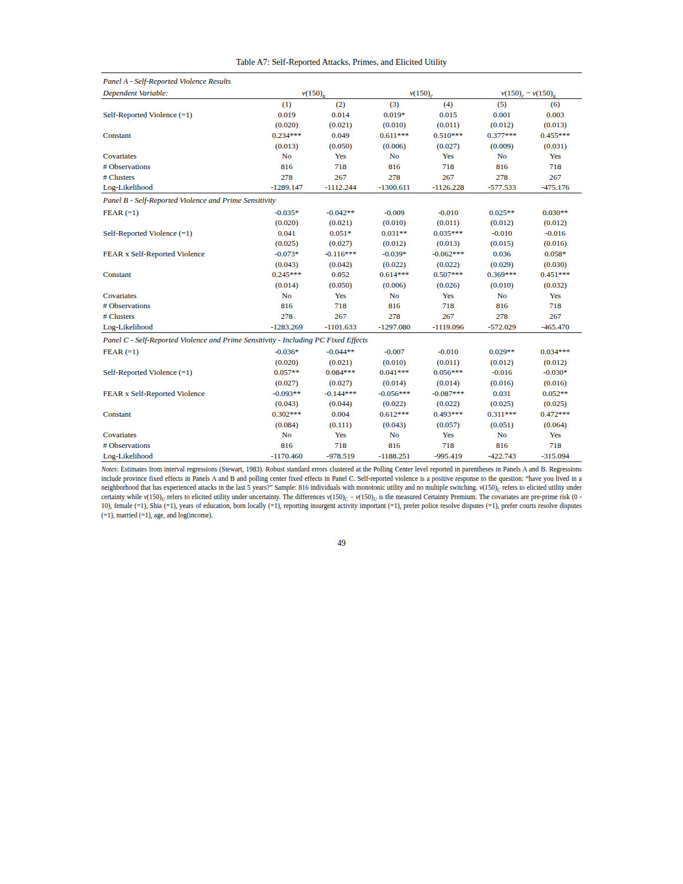Table A7: Self-Reported Attacks, Primes, and Elicited Utility
| Panel A - Self-Reported Violence Results |
| Dependent Variable: | v (150) u | v (150) c | v (150) c − v (150) u |
| | (1) | (2) | (3) | (4) | (5) | (6) |
| Self-Reported Violence (=1) | 0.019 | 0.014 | 0.019* | 0.015 | 0.001 | 0.003 |
| | (0.020) | (0.021) | (0.010) | (0.011) | (0.012) | (0.013) |
| Constant | 0.234*** | 0.049 | 0.611*** | 0.510*** | 0.377*** | 0.455*** |
| | (0.013) | (0.050) | (0.006) | (0.027) | (0.009) | (0.031) |
| Covariates | No | Yes | No | Yes | No | Yes |
| # Observations | 816 | 718 | 816 | 718 | 816 | 718 |
| # Clusters | 278 | 267 | 278 | 267 | 278 | 267 |
| Log-Likelihood | -1289.147 | -1112.244 | -1300.611 | -1126.228 | -577.533 | -475.176 |
| Panel B - Self-Reported Violence and Prime Sensitivity |
| FEAR (=1) | -0.035* | -0.042** | -0.009 | -0.010 | 0.025** | 0.030** |
| | (0.020) | (0.021) | (0.010) | (0.011) | (0.012) | (0.012) |
| Self-Reported Violence (=1) | 0.041 | 0.051* | 0.031** | 0.035*** | -0.010 | -0.016 |
| | (0.025) | (0.027) | (0.012) | (0.013) | (0.015) | (0.016) |
| FEAR x Self-Reported Violence | -0.073* | -0.116*** | -0.039* | -0.062*** | 0.036 | 0.058* |
| | (0.043) | (0.042) | (0.022) | (0.022) | (0.029) | (0.030) |
| Constant | 0.245*** | 0.052 | 0.614*** | 0.507*** | 0.369*** | 0.451*** |
| | (0.014) | (0.050) | (0.006) | (0.026) | (0.010) | (0.032) |
| Covariates | No | Yes | No | Yes | No | Yes |
| # Observations | 816 | 718 | 816 | 718 | 816 | 718 |
| # Clusters | 278 | 267 | 278 | 267 | 278 | 267 |
| Log-Likelihood | -1283.269 | -1101.633 | -1297.080 | -1119.096 | -572.029 | -465.470 |
| Panel C - Self-Reported Violence and Prime Sensitivity - Including PC Fixed Effects |
| FEAR (=1) | -0.036* | -0.044** | -0.007 | -0.010 | 0.029** | 0.034*** |
| | (0.020) | (0.021) | (0.010) | (0.011) | (0.012) | (0.012) |
| Self-Reported Violence (=1) | 0.057** | 0.084*** | 0.041*** | 0.056*** | -0.016 | -0.030* |
| | (0.027) | (0.027) | (0.014) | (0.014) | (0.016) | (0.016) |
| FEAR x Self-Reported Violence | -0.093** | -0.144*** | -0.056*** | -0.087*** | 0.031 | 0.052** |
| | (0.043) | (0.044) | (0.022) | (0.022) | (0.025) | (0.025) |
| Constant | 0.302*** | 0.004 | 0.612*** | 0.493*** | 0.311*** | 0.472*** |
| | (0.084) | (0.111) | (0.043) | (0.057) | (0.051) | (0.064) |
| Covariates | No | Yes | No | Yes | No | Yes |
| # Observations | 816 | 718 | 816 | 718 | 816 | 718 |
| Log-Likelihood | -1170.460 | -978.519 | -1188.251 | -995.419 | -422.743 | -315.094 |
Notes: Estimates from interval regressions (Stewart, 1983). Robust standard errors clustered at the Polling Center level reported in parentheses in Panels A and B. Regressions include province fixed effects in Panels A and B and polling center fixed effects in Panel C. Self-reported violence is a positive response to the question: “have you lived in a neighborhood that has experienced attacks in the last 5 years?” Sample: 816 individuals with monotonic utility and no multiple switching. v(150)C refers to elicited utility under certainty while v(150)U refers to elicited utility under uncertainty. The differences v(150)C − v(150)U is the measured Certainty Premium. The covariates are pre-prime risk (0 - 10), female (=1), Shia (=1), years of education, born locally (=1), reporting insurgent activity important (=1), prefer police resolve disputes (=1), prefer courts resolve disputes (=1), married (=1), age, and log(income).
49